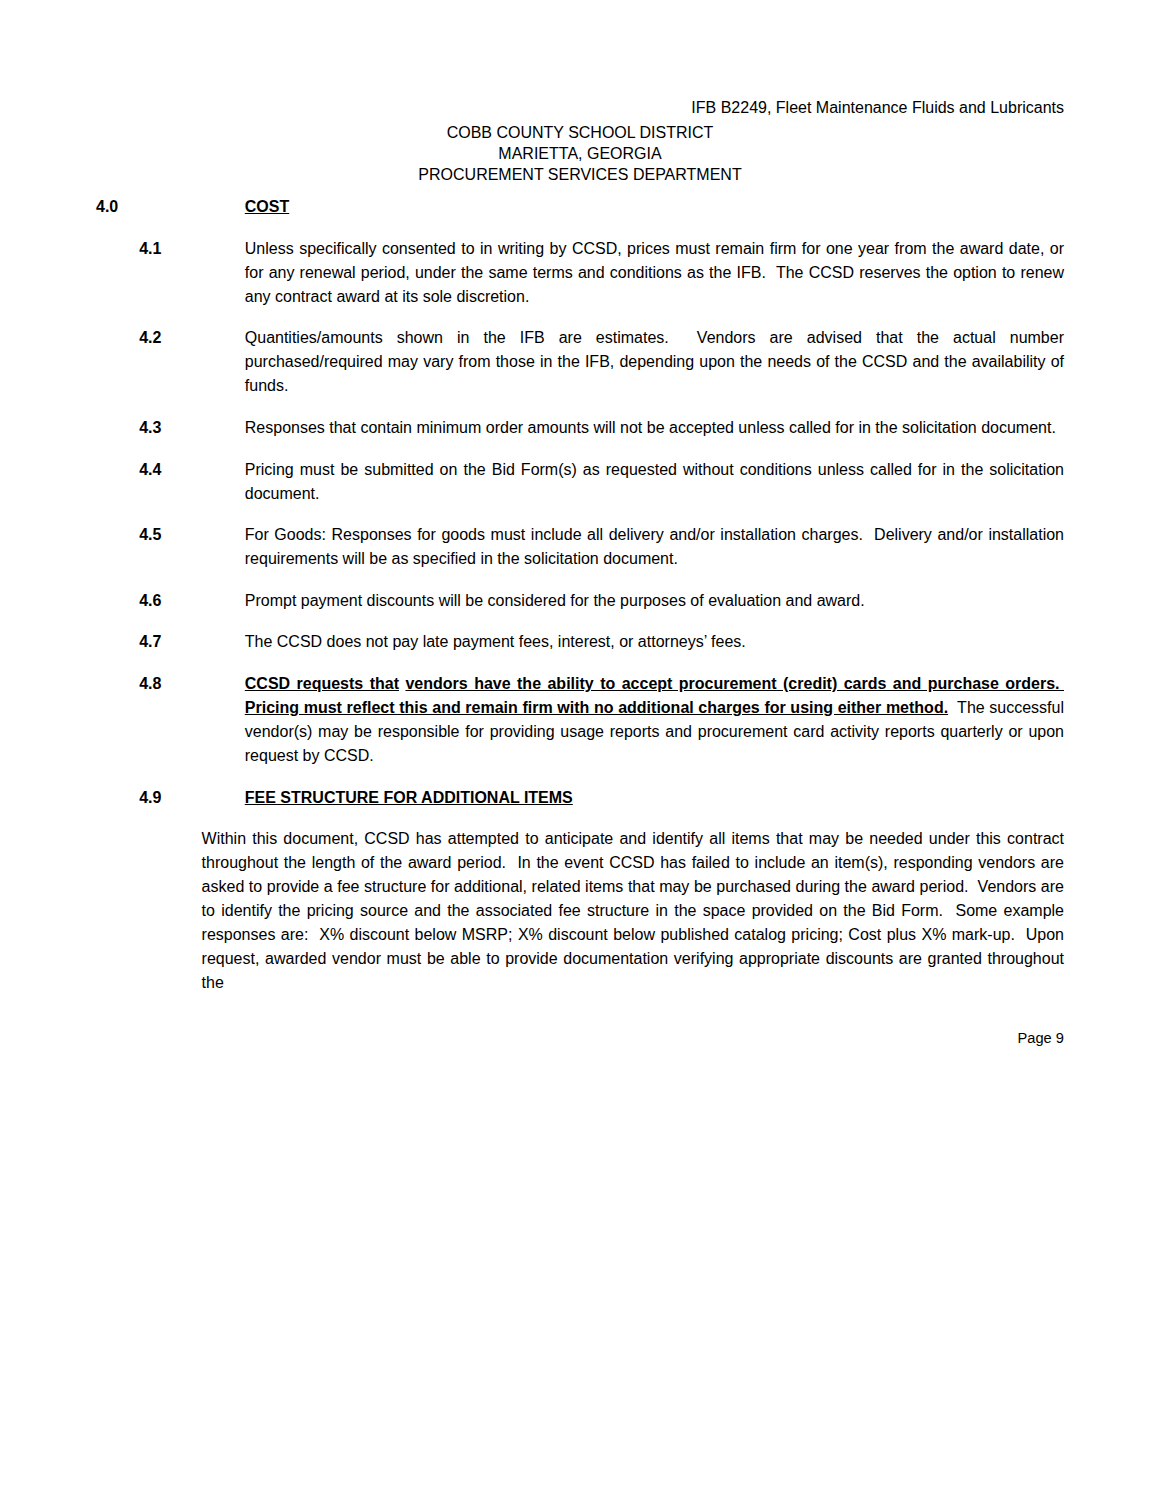IFB B2249, Fleet Maintenance Fluids and Lubricants
COBB COUNTY SCHOOL DISTRICT
MARIETTA, GEORGIA
PROCUREMENT SERVICES DEPARTMENT
| 4.0 | COST |
| 4.1 | Unless specifically consented to in writing by CCSD, prices must remain firm for one year from the award date, or for any renewal period, under the same terms and conditions as the IFB. The CCSD reserves the option to renew any contract award at its sole discretion. |
| 4.2 | Quantities/amounts shown in the IFB are estimates. Vendors are advised that the actual number purchased/required may vary from those in the IFB, depending upon the needs of the CCSD and the availability of funds. |
| 4.3 | Responses that contain minimum order amounts will not be accepted unless called for in the solicitation document. |
| 4.4 | Pricing must be submitted on the Bid Form(s) as requested without conditions unless called for in the solicitation document. |
| 4.5 | For Goods: Responses for goods must include all delivery and/or installation charges. Delivery and/or installation requirements will be as specified in the solicitation document. |
| 4.6 | Prompt payment discounts will be considered for the purposes of evaluation and award. |
| 4.7 | The CCSD does not pay late payment fees, interest, or attorneys’ fees. |
| 4.8 | CCSD requests that vendors have the ability to accept procurement (credit) cards and purchase orders. Pricing must reflect this and remain firm with no additional charges for using either method. The successful vendor(s) may be responsible for providing usage reports and procurement card activity reports quarterly or upon request by CCSD. |
| 4.9 | FEE STRUCTURE FOR ADDITIONAL ITEMS |
Within this document, CCSD has attempted to anticipate and identify all items that may be needed under this contract throughout the length of the award period. In the event CCSD has failed to include an item(s), responding vendors are asked to provide a fee structure for additional, related items that may be purchased during the award period. Vendors are to identify the pricing source and the associated fee structure in the space provided on the Bid Form. Some example responses are: X% discount below MSRP; X% discount below published catalog pricing; Cost plus X% mark-up. Upon request, awarded vendor must be able to provide documentation verifying appropriate discounts are granted throughout the
Page 9